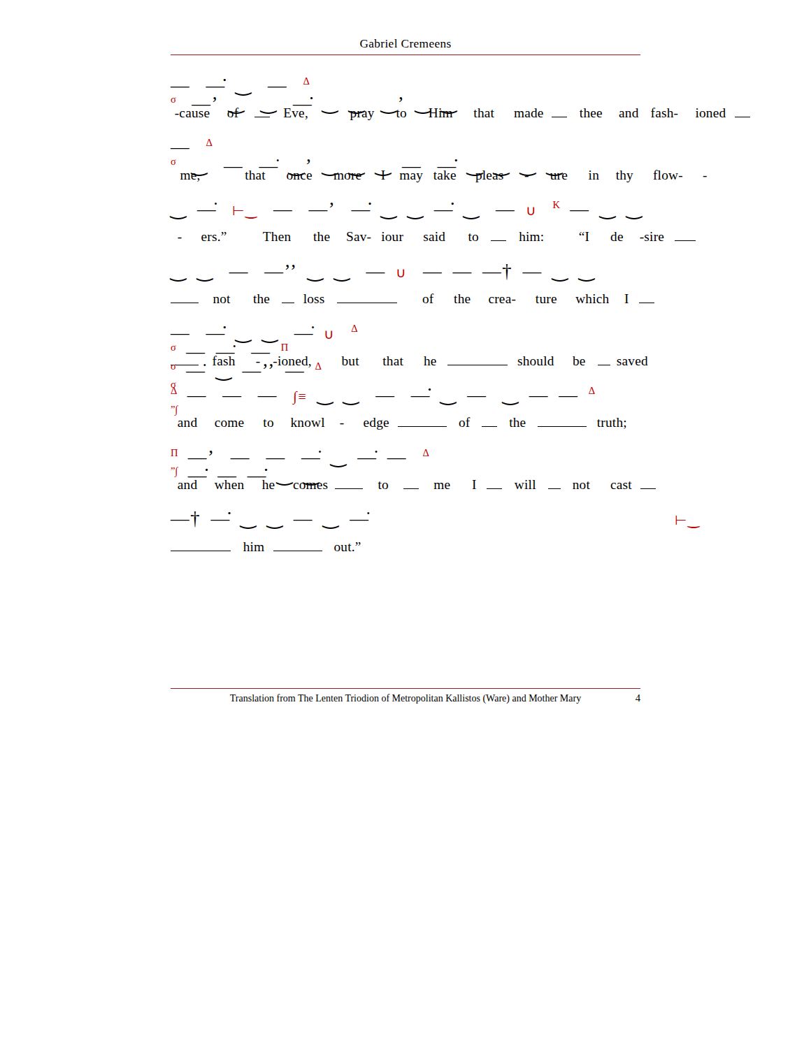Gabriel Cremeens
— —̇̇ ‿ — Δ
σ —’ ‿ ‿ —̇̇ ‿ ‿ ‿’ ‿ ‿
-cause of Eve, pray to Him that made thee and fash- ioned
— Δ
σ ‿ — —̇ ‿’ ‿ ‿ ‿ — —̇̇ ‿ ‿ ‿ ‿
me, that once more I may take pleas - ure in thy flow- -
‿ —̇ ⊢‿ — —’ —̇̇ ‿ ‿ —̇̇ ‿ — ∪ Κ — ‿ ‿
- ers.” Then the Sav-iour said to him: “I de-sire
‿ ‿ — —’’ ‿ ‿ — ∪ — — —† — ‿ ‿
not the loss of the crea-ture which I
— —̇̇ ‿ ‿ —̇ ∪ Δ
σ — —̇ — Π
σ —̇ ‿ —’’ — Δ
σ
fash - -ioned, but that he should be saved
Δ — — — ∫≡ ‿ ‿ — —̇̇ ‿ — ‿ — — Δ
”∫
and come to knowl - edge of the truth;
Π —’ — — —̇ ‿ —̇ — Δ
”∫ —̇̇ — —̇̇ ‿ ‿
and when he comes to me I will not cast
—† —̇̇ ‿ ‿ — ‿ —̇ ⊢‿
him out.”
Translation from The Lenten Triodion of Metropolitan Kallistos (Ware) and Mother Mary
4